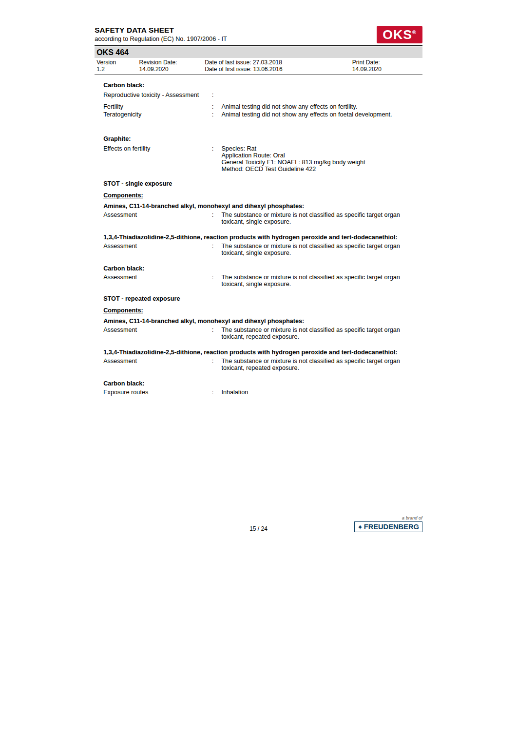SAFETY DATA SHEET
according to Regulation (EC) No. 1907/2006 - IT
OKS®
OKS 464
| Version 1.2 | Revision Date: 14.09.2020 | Date of last issue: 27.03.2018 Date of first issue: 13.06.2016 | Print Date: 14.09.2020 |
Carbon black:
| Reproductive toxicity - Assessment | : | |
| Fertility | : | Animal testing did not show any effects on fertility. |
| Teratogenicity | : | Animal testing did not show any effects on foetal development. |
Graphite:
| Effects on fertility | : | Species: Rat Application Route: Oral General Toxicity F1: NOAEL: 813 mg/kg body weight Method: OECD Test Guideline 422 |
STOT - single exposure
Components:
Amines, C11-14-branched alkyl, monohexyl and dihexyl phosphates:
| Assessment | : | The substance or mixture is not classified as specific target organ toxicant, single exposure. |
1,3,4-Thiadiazolidine-2,5-dithione, reaction products with hydrogen peroxide and tert-dodecanethiol:
| Assessment | : | The substance or mixture is not classified as specific target organ toxicant, single exposure. |
Carbon black:
| Assessment | : | The substance or mixture is not classified as specific target organ toxicant, single exposure. |
STOT - repeated exposure
Components:
Amines, C11-14-branched alkyl, monohexyl and dihexyl phosphates:
| Assessment | : | The substance or mixture is not classified as specific target organ toxicant, repeated exposure. |
1,3,4-Thiadiazolidine-2,5-dithione, reaction products with hydrogen peroxide and tert-dodecanethiol:
| Assessment | : | The substance or mixture is not classified as specific target organ toxicant, repeated exposure. |
Carbon black:
| Exposure routes | : | Inhalation |
15 / 24
a brand of
✦FREUDENBERG